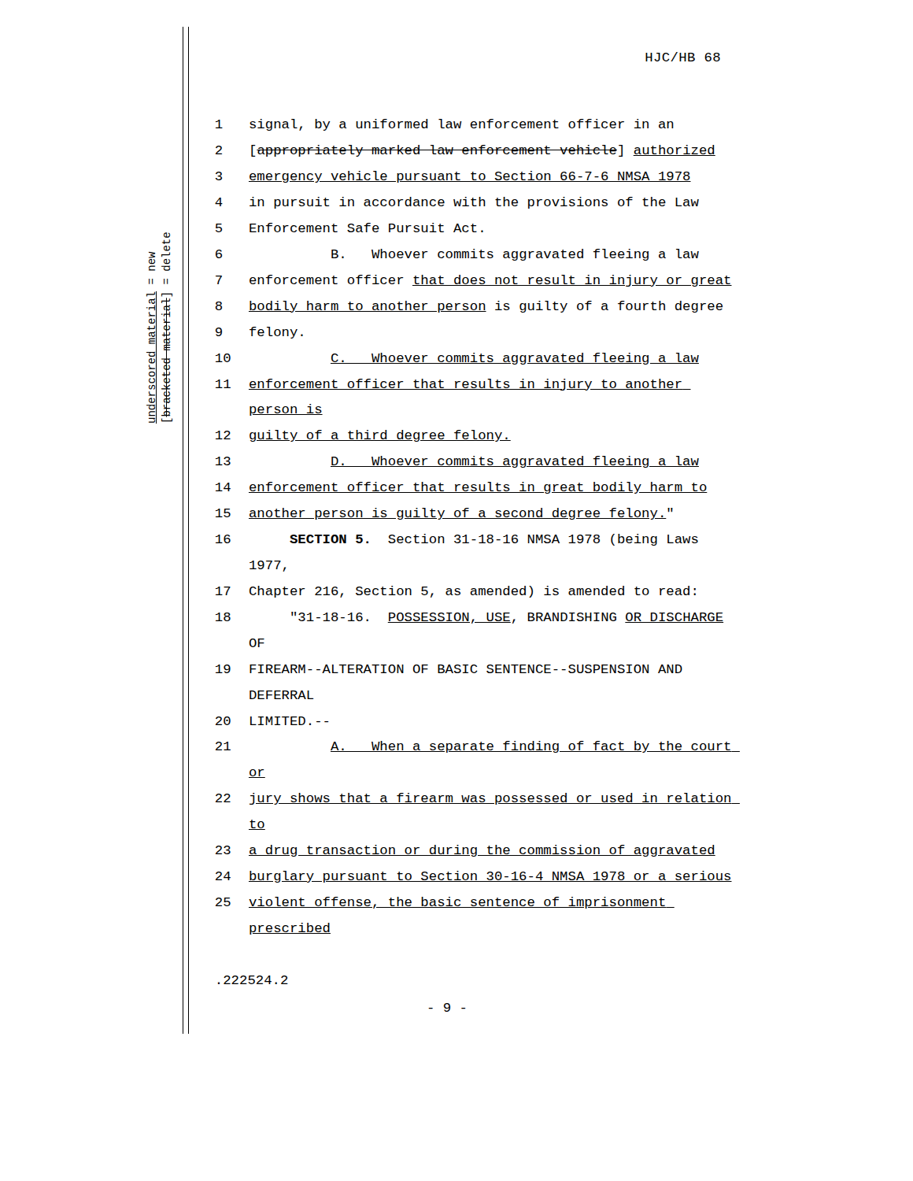HJC/HB 68
underscored material = new
[bracketed material] = delete
| 1 | signal, by a uniformed law enforcement officer in an |
| 2 | [ appropriately marked law enforcement vehicle ] authorized |
| 3 | emergency vehicle pursuant to Section 66-7-6 NMSA 1978 |
| 4 | in pursuit in accordance with the provisions of the Law |
| 5 | Enforcement Safe Pursuit Act. |
| 6 | B. Whoever commits aggravated fleeing a law |
| 7 | enforcement officer that does not result in injury or great |
| 8 | bodily harm to another person is guilty of a fourth degree |
| 9 | felony. |
| 10 | C. Whoever commits aggravated fleeing a law |
| 11 | enforcement officer that results in injury to another person is |
| 12 | guilty of a third degree felony. |
| 13 | D. Whoever commits aggravated fleeing a law |
| 14 | enforcement officer that results in great bodily harm to |
| 15 | another person is guilty of a second degree felony. " |
| 16 | SECTION 5. Section 31-18-16 NMSA 1978 (being Laws 1977, |
| 17 | Chapter 216, Section 5, as amended) is amended to read: |
| 18 | "31-18-16. POSSESSION, USE , BRANDISHING OR DISCHARGE OF |
| 19 | FIREARM--ALTERATION OF BASIC SENTENCE--SUSPENSION AND DEFERRAL |
| 20 | LIMITED.-- |
| 21 | A. When a separate finding of fact by the court or |
| 22 | jury shows that a firearm was possessed or used in relation to |
| 23 | a drug transaction or during the commission of aggravated |
| 24 | burglary pursuant to Section 30-16-4 NMSA 1978 or a serious |
| 25 | violent offense, the basic sentence of imprisonment prescribed |
.222524.2
- 9 -